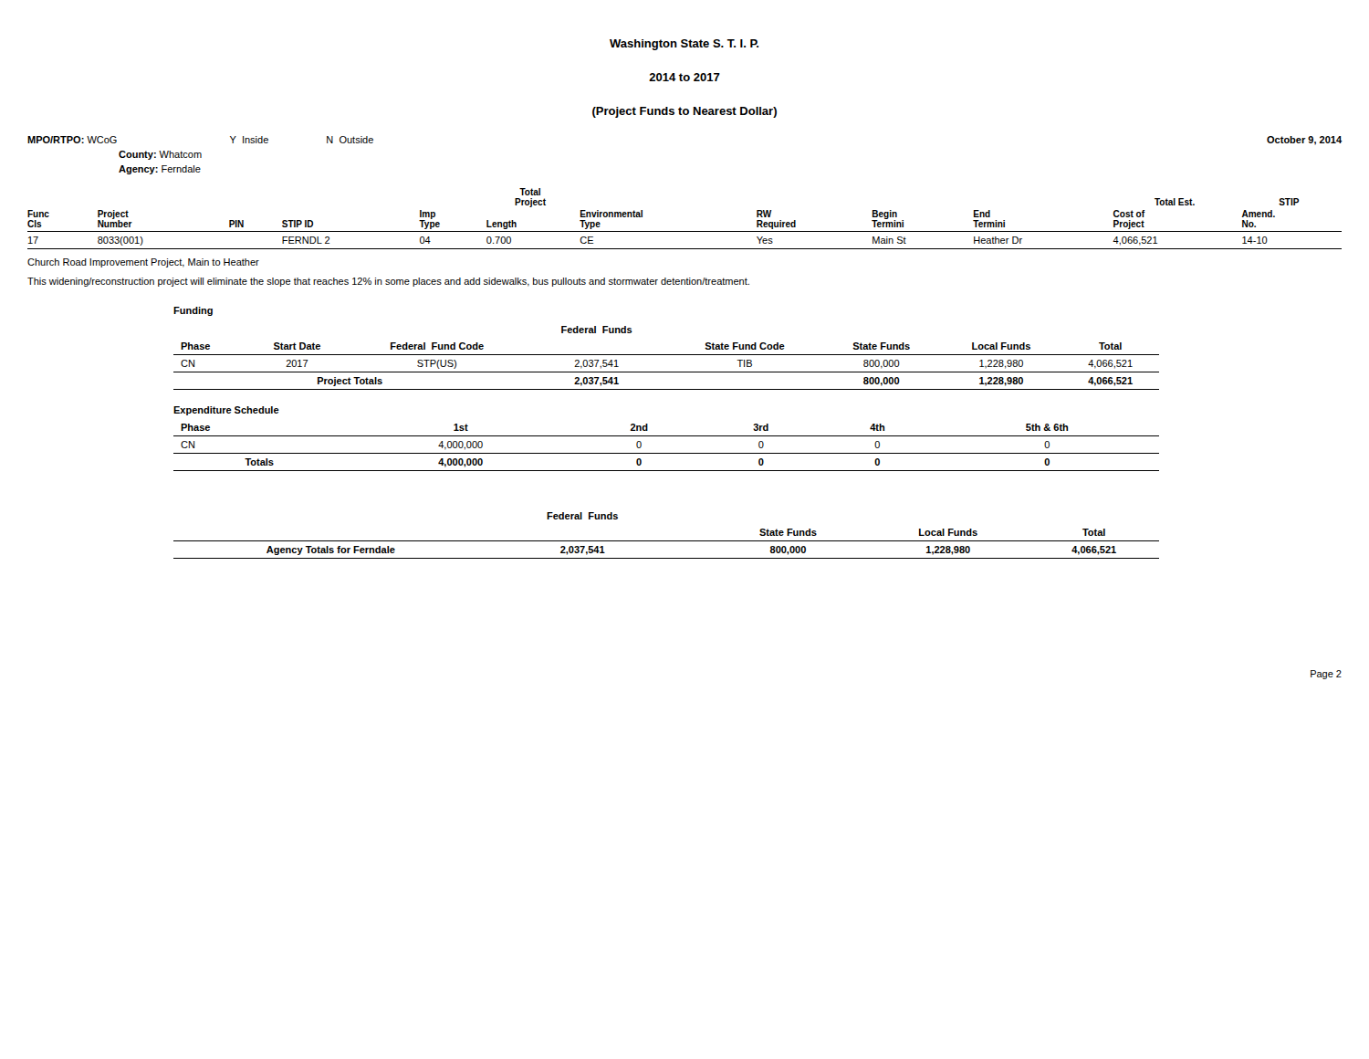Washington State S. T. I. P.
2014 to 2017
(Project Funds to Nearest Dollar)
MPO/RTPO: WCoG Y Inside N Outside October 9, 2014
County: Whatcom
Agency: Ferndale
| | | | | | Total Project | | | | | Total Est. | STIP |
| --- | --- | --- | --- | --- | --- | --- | --- | --- | --- | --- | --- |
| Func Cls | Project Number | PIN | STIP ID | Imp Type | Length | Environmental Type | RW Required | Begin Termini | End Termini | Cost of Project | Amend. No. |
| 17 | 8033(001) | | FERNDL 2 | 04 | 0.700 | CE | Yes | Main St | Heather Dr | 4,066,521 | 14-10 |
Church Road Improvement Project, Main to Heather
This widening/reconstruction project will eliminate the slope that reaches 12% in some places and add sidewalks, bus pullouts and stormwater detention/treatment.
Funding
| | Federal Funds | |
| Phase | Start Date | Federal Fund Code | | State Fund Code | State Funds | Local Funds | Total |
| CN | 2017 | STP(US) | 2,037,541 | TIB | 800,000 | 1,228,980 | 4,066,521 |
| Project Totals | 2,037,541 | | 800,000 | 1,228,980 | 4,066,521 |
Expenditure Schedule
| Phase | 1st | 2nd | 3rd | 4th | 5th & 6th |
| --- | --- | --- | --- | --- | --- |
| CN | 4,000,000 | 0 | 0 | 0 | 0 |
| Totals | 4,000,000 | 0 | 0 | 0 | 0 |
| | Federal Funds | |
| | | | State Funds | Local Funds | Total |
| Agency Totals for Ferndale | 2,037,541 | | 800,000 | 1,228,980 | 4,066,521 |
Page 2